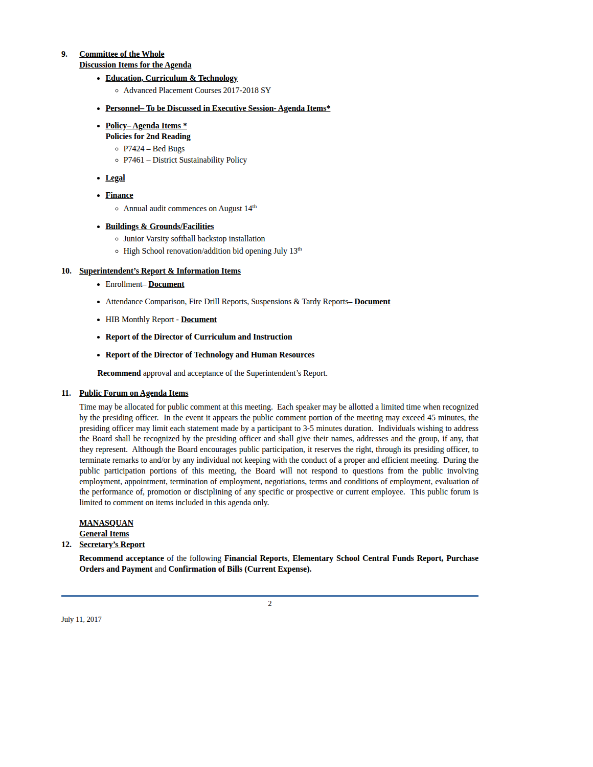9. Committee of the Whole Discussion Items for the Agenda
Education, Curriculum & Technology
Advanced Placement Courses 2017-2018 SY
Personnel– To be Discussed in Executive Session- Agenda Items*
Policy– Agenda Items *
Policies for 2nd Reading
P7424 – Bed Bugs
P7461 – District Sustainability Policy
Legal
Finance
Annual audit commences on August 14th
Buildings & Grounds/Facilities
Junior Varsity softball backstop installation
High School renovation/addition bid opening July 13th
10. Superintendent’s Report & Information Items
Enrollment– Document
Attendance Comparison, Fire Drill Reports, Suspensions & Tardy Reports– Document
HIB Monthly Report - Document
Report of the Director of Curriculum and Instruction
Report of the Director of Technology and Human Resources
Recommend approval and acceptance of the Superintendent’s Report.
11. Public Forum on Agenda Items
Time may be allocated for public comment at this meeting. Each speaker may be allotted a limited time when recognized by the presiding officer. In the event it appears the public comment portion of the meeting may exceed 45 minutes, the presiding officer may limit each statement made by a participant to 3-5 minutes duration. Individuals wishing to address the Board shall be recognized by the presiding officer and shall give their names, addresses and the group, if any, that they represent. Although the Board encourages public participation, it reserves the right, through its presiding officer, to terminate remarks to and/or by any individual not keeping with the conduct of a proper and efficient meeting. During the public participation portions of this meeting, the Board will not respond to questions from the public involving employment, appointment, termination of employment, negotiations, terms and conditions of employment, evaluation of the performance of, promotion or disciplining of any specific or prospective or current employee. This public forum is limited to comment on items included in this agenda only.
MANASQUAN
General Items
12. Secretary’s Report
Recommend acceptance of the following Financial Reports, Elementary School Central Funds Report, Purchase Orders and Payment and Confirmation of Bills (Current Expense).
2
July 11, 2017